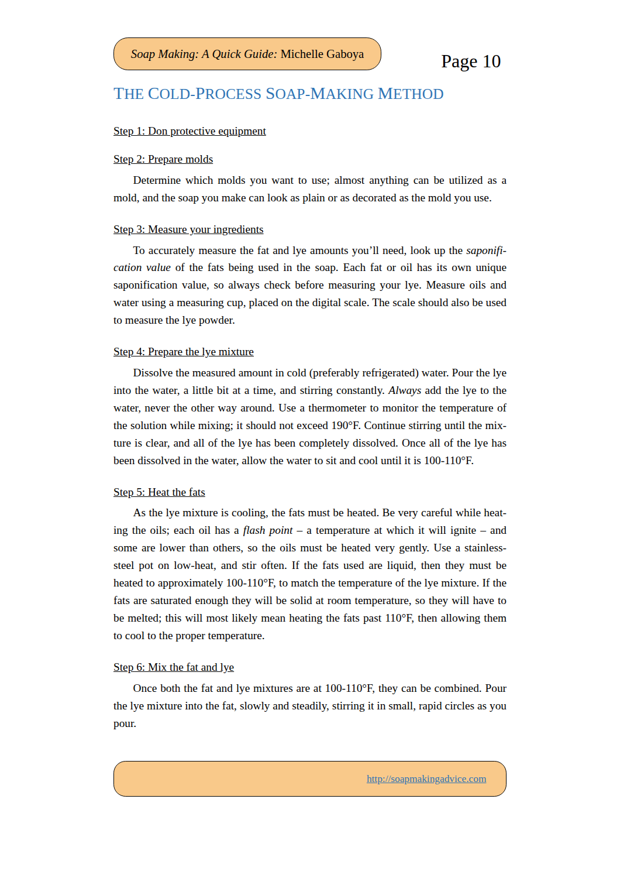Soap Making: A Quick Guide: Michelle Gaboya
Page 10
THE COLD-PROCESS SOAP-MAKING METHOD
Step 1: Don protective equipment
Step 2: Prepare molds
Determine which molds you want to use; almost anything can be utilized as a mold, and the soap you make can look as plain or as decorated as the mold you use.
Step 3: Measure your ingredients
To accurately measure the fat and lye amounts you’ll need, look up the saponification value of the fats being used in the soap. Each fat or oil has its own unique saponification value, so always check before measuring your lye. Measure oils and water using a measuring cup, placed on the digital scale. The scale should also be used to measure the lye powder.
Step 4: Prepare the lye mixture
Dissolve the measured amount in cold (preferably refrigerated) water. Pour the lye into the water, a little bit at a time, and stirring constantly. Always add the lye to the water, never the other way around. Use a thermometer to monitor the temperature of the solution while mixing; it should not exceed 190°F. Continue stirring until the mixture is clear, and all of the lye has been completely dissolved. Once all of the lye has been dissolved in the water, allow the water to sit and cool until it is 100-110°F.
Step 5: Heat the fats
As the lye mixture is cooling, the fats must be heated. Be very careful while heating the oils; each oil has a flash point – a temperature at which it will ignite – and some are lower than others, so the oils must be heated very gently. Use a stainless-steel pot on low-heat, and stir often. If the fats used are liquid, then they must be heated to approximately 100-110°F, to match the temperature of the lye mixture. If the fats are saturated enough they will be solid at room temperature, so they will have to be melted; this will most likely mean heating the fats past 110°F, then allowing them to cool to the proper temperature.
Step 6: Mix the fat and lye
Once both the fat and lye mixtures are at 100-110°F, they can be combined. Pour the lye mixture into the fat, slowly and steadily, stirring it in small, rapid circles as you pour.
http://soapmakingadvice.com